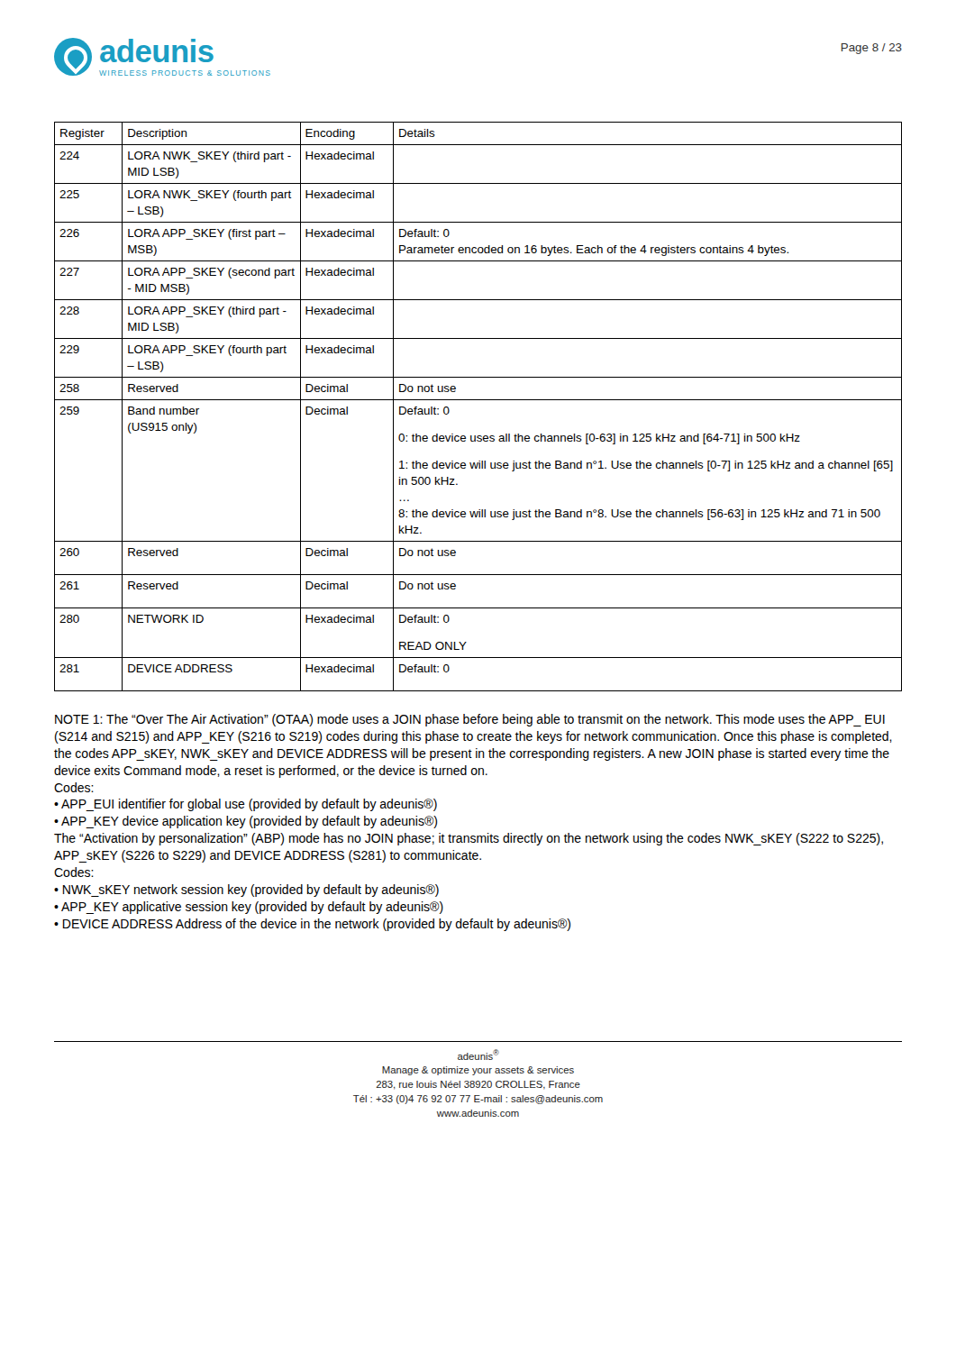adeunis
WIRELESS PRODUCTS & SOLUTIONS
Page 8 / 23
| Register | Description | Encoding | Details |
| --- | --- | --- | --- |
| 224 | LORA NWK_SKEY (third part - MID LSB) | Hexadecimal | |
| 225 | LORA NWK_SKEY (fourth part – LSB) | Hexadecimal | |
| 226 | LORA APP_SKEY (first part – MSB) | Hexadecimal | Default: 0 Parameter encoded on 16 bytes. Each of the 4 registers contains 4 bytes. |
| 227 | LORA APP_SKEY (second part - MID MSB) | Hexadecimal | |
| 228 | LORA APP_SKEY (third part - MID LSB) | Hexadecimal | |
| 229 | LORA APP_SKEY (fourth part – LSB) | Hexadecimal | |
| 258 | Reserved | Decimal | Do not use |
| 259 | Band number (US915 only) | Decimal | Default: 0 0: the device uses all the channels [0-63] in 125 kHz and [64-71] in 500 kHz 1: the device will use just the Band n°1. Use the channels [0-7] in 125 kHz and a channel [65] in 500 kHz. … 8: the device will use just the Band n°8. Use the channels [56-63] in 125 kHz and 71 in 500 kHz. |
| 260 | Reserved | Decimal | Do not use |
| 261 | Reserved | Decimal | Do not use |
| 280 | NETWORK ID | Hexadecimal | Default: 0 READ ONLY |
| 281 | DEVICE ADDRESS | Hexadecimal | Default: 0 |
NOTE 1: The “Over The Air Activation” (OTAA) mode uses a JOIN phase before being able to transmit on the network. This mode uses the APP_ EUI (S214 and S215) and APP_KEY (S216 to S219) codes during this phase to create the keys for network communication. Once this phase is completed, the codes APP_sKEY, NWK_sKEY and DEVICE ADDRESS will be present in the corresponding registers. A new JOIN phase is started every time the device exits Command mode, a reset is performed, or the device is turned on.
Codes:
• APP_EUI identifier for global use (provided by default by adeunis®)
• APP_KEY device application key (provided by default by adeunis®)
The “Activation by personalization” (ABP) mode has no JOIN phase; it transmits directly on the network using the codes NWK_sKEY (S222 to S225), APP_sKEY (S226 to S229) and DEVICE ADDRESS (S281) to communicate.
Codes:
• NWK_sKEY network session key (provided by default by adeunis®)
• APP_KEY applicative session key (provided by default by adeunis®)
• DEVICE ADDRESS Address of the device in the network (provided by default by adeunis®)
adeunis®
Manage & optimize your assets & services
283, rue louis Néel 38920 CROLLES, France
Tél : +33 (0)4 76 92 07 77 E-mail : sales@adeunis.com
www.adeunis.com